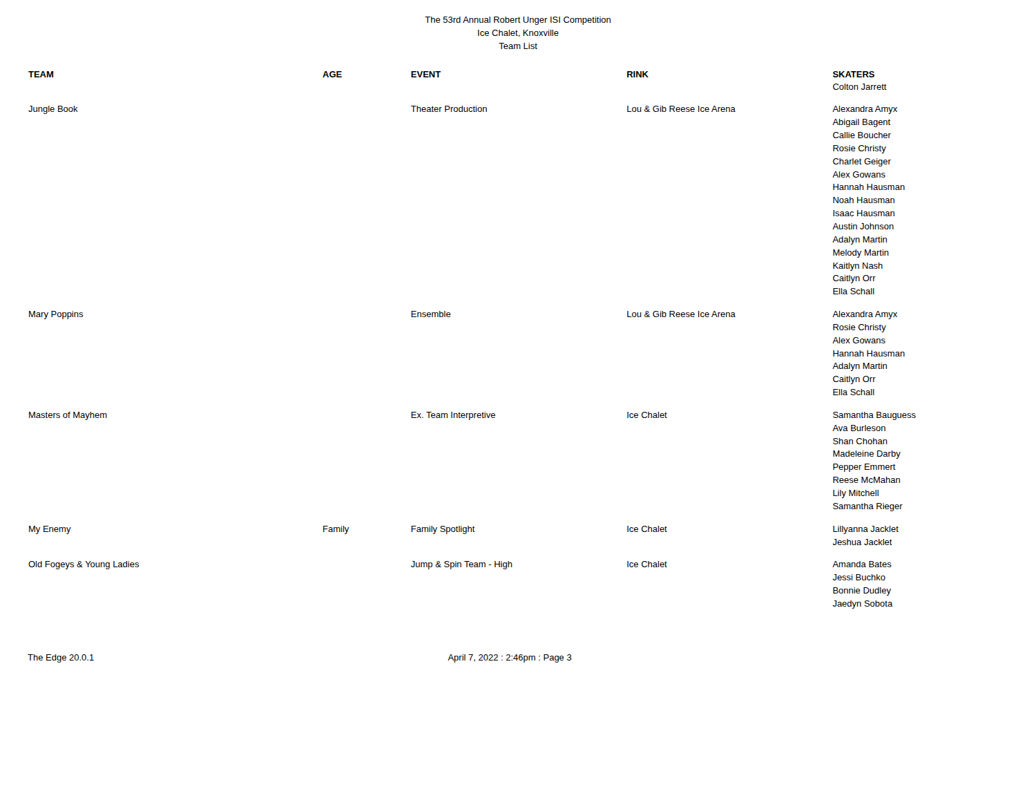The 53rd Annual Robert Unger ISI Competition
Ice Chalet, Knoxville
Team List
| TEAM | AGE | EVENT | RINK | SKATERS |
| --- | --- | --- | --- | --- |
| | | | | Colton Jarrett |
| Jungle Book | | Theater Production | Lou & Gib Reese Ice Arena | Alexandra Amyx Abigail Bagent Callie Boucher Rosie Christy Charlet Geiger Alex Gowans Hannah Hausman Noah Hausman Isaac Hausman Austin Johnson Adalyn Martin Melody Martin Kaitlyn Nash Caitlyn Orr Ella Schall |
| Mary Poppins | | Ensemble | Lou & Gib Reese Ice Arena | Alexandra Amyx Rosie Christy Alex Gowans Hannah Hausman Adalyn Martin Caitlyn Orr Ella Schall |
| Masters of Mayhem | | Ex. Team Interpretive | Ice Chalet | Samantha Bauguess Ava Burleson Shan Chohan Madeleine Darby Pepper Emmert Reese McMahan Lily Mitchell Samantha Rieger |
| My Enemy | Family | Family Spotlight | Ice Chalet | Lillyanna Jacklet Jeshua Jacklet |
| Old Fogeys & Young Ladies | | Jump & Spin Team - High | Ice Chalet | Amanda Bates Jessi Buchko Bonnie Dudley Jaedyn Sobota |
The Edge 20.0.1
April 7, 2022 : 2:46pm : Page 3